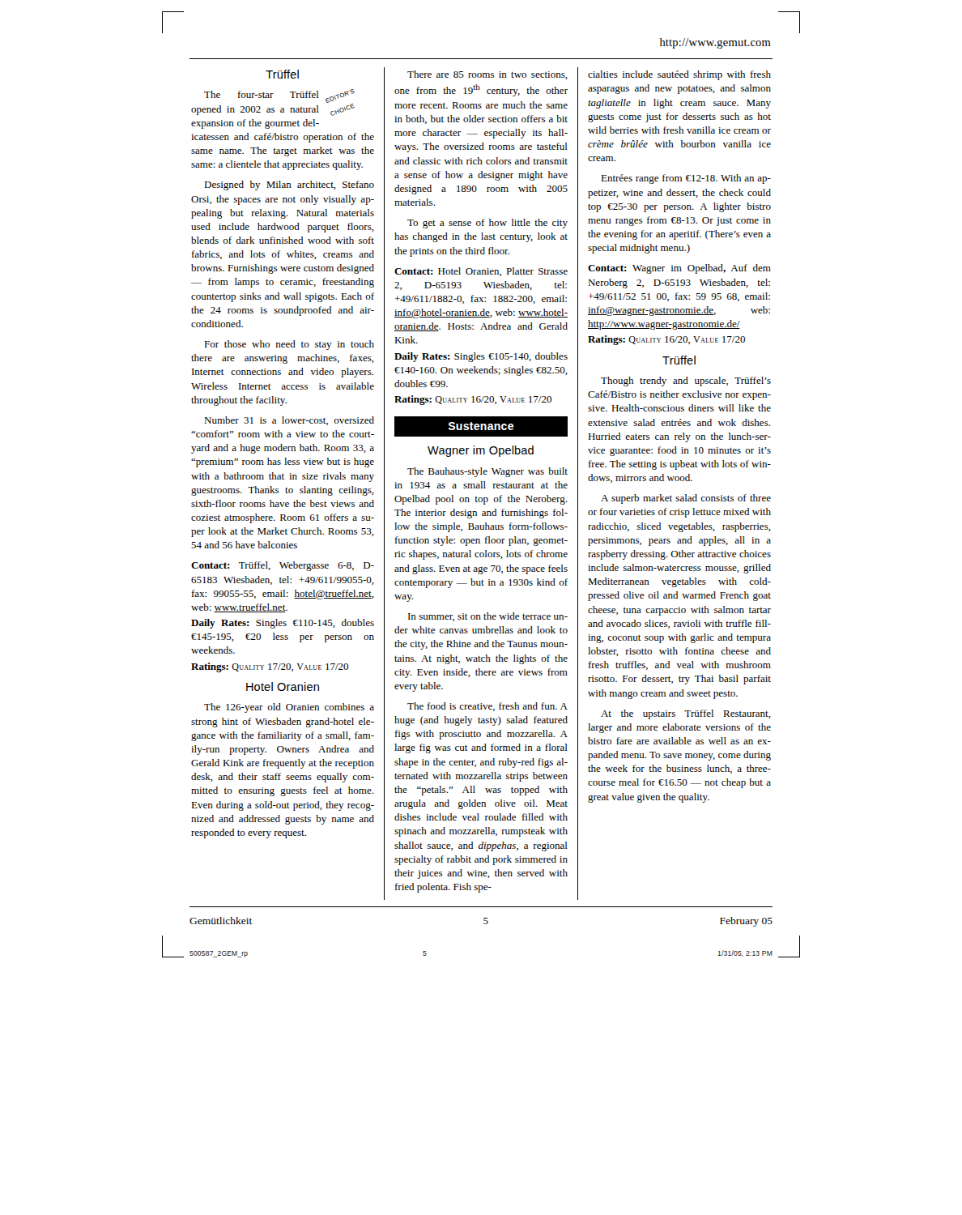http://www.gemut.com
Trüffel
Editor's Choice
The four-star Trüffel opened in 2002 as a natural expansion of the gourmet delicatessen and café/bistro operation of the same name. The target market was the same: a clientele that appreciates quality.
Designed by Milan architect, Stefano Orsi, the spaces are not only visually appealing but relaxing. Natural materials used include hardwood parquet floors, blends of dark unfinished wood with soft fabrics, and lots of whites, creams and browns. Furnishings were custom designed — from lamps to ceramic, freestanding countertop sinks and wall spigots. Each of the 24 rooms is soundproofed and air-conditioned.
For those who need to stay in touch there are answering machines, faxes, Internet connections and video players. Wireless Internet access is available throughout the facility.
Number 31 is a lower-cost, oversized “comfort” room with a view to the courtyard and a huge modern bath. Room 33, a “premium” room has less view but is huge with a bathroom that in size rivals many guestrooms. Thanks to slanting ceilings, sixth-floor rooms have the best views and coziest atmosphere. Room 61 offers a super look at the Market Church. Rooms 53, 54 and 56 have balconies
Contact: Trüffel, Webergasse 6-8, D-65183 Wiesbaden, tel: +49/611/99055-0, fax: 99055-55, email: hotel@trueffel.net, web: www.trueffel.net.
Daily Rates: Singles €110-145, doubles €145-195, €20 less per person on weekends.
Ratings: Quality 17/20, Value 17/20
Hotel Oranien
The 126-year old Oranien combines a strong hint of Wiesbaden grand-hotel elegance with the familiarity of a small, family-run property. Owners Andrea and Gerald Kink are frequently at the reception desk, and their staff seems equally committed to ensuring guests feel at home. Even during a sold-out period, they recognized and addressed guests by name and responded to every request.
There are 85 rooms in two sections, one from the 19th century, the other more recent. Rooms are much the same in both, but the older section offers a bit more character — especially its hallways. The oversized rooms are tasteful and classic with rich colors and transmit a sense of how a designer might have designed a 1890 room with 2005 materials.
To get a sense of how little the city has changed in the last century, look at the prints on the third floor.
Contact: Hotel Oranien, Platter Strasse 2, D-65193 Wiesbaden, tel: +49/611/1882-0, fax: 1882-200, email: info@hotel-oranien.de, web: www.hotel-oranien.de. Hosts: Andrea and Gerald Kink.
Daily Rates: Singles €105-140, doubles €140-160. On weekends; singles €82.50, doubles €99.
Ratings: Quality 16/20, Value 17/20
Sustenance
Wagner im Opelbad
The Bauhaus-style Wagner was built in 1934 as a small restaurant at the Opelbad pool on top of the Neroberg. The interior design and furnishings follow the simple, Bauhaus form-follows-function style: open floor plan, geometric shapes, natural colors, lots of chrome and glass. Even at age 70, the space feels contemporary — but in a 1930s kind of way.
In summer, sit on the wide terrace under white canvas umbrellas and look to the city, the Rhine and the Taunus mountains. At night, watch the lights of the city. Even inside, there are views from every table.
The food is creative, fresh and fun. A huge (and hugely tasty) salad featured figs with prosciutto and mozzarella. A large fig was cut and formed in a floral shape in the center, and ruby-red figs alternated with mozzarella strips between the “petals.” All was topped with arugula and golden olive oil. Meat dishes include veal roulade filled with spinach and mozzarella, rumpsteak with shallot sauce, and dippehas, a regional specialty of rabbit and pork simmered in their juices and wine, then served with fried polenta. Fish spe-
cialties include sautéed shrimp with fresh asparagus and new potatoes, and salmon tagliatelle in light cream sauce. Many guests come just for desserts such as hot wild berries with fresh vanilla ice cream or crème brûlée with bourbon vanilla ice cream.
Entrées range from €12-18. With an appetizer, wine and dessert, the check could top €25-30 per person. A lighter bistro menu ranges from €8-13. Or just come in the evening for an aperitif. (There’s even a special midnight menu.)
Contact: Wagner im Opelbad, Auf dem Neroberg 2, D-65193 Wiesbaden, tel: +49/611/52 51 00, fax: 59 95 68, email: info@wagner-gastronomie.de, web: http://www.wagner-gastronomie.de/
Ratings: Quality 16/20, Value 17/20
Trüffel
Though trendy and upscale, Trüffel’s Café/Bistro is neither exclusive nor expensive. Health-conscious diners will like the extensive salad entrées and wok dishes. Hurried eaters can rely on the lunch-service guarantee: food in 10 minutes or it’s free. The setting is upbeat with lots of windows, mirrors and wood.
A superb market salad consists of three or four varieties of crisp lettuce mixed with radicchio, sliced vegetables, raspberries, persimmons, pears and apples, all in a raspberry dressing. Other attractive choices include salmon-watercress mousse, grilled Mediterranean vegetables with cold-pressed olive oil and warmed French goat cheese, tuna carpaccio with salmon tartar and avocado slices, ravioli with truffle filling, coconut soup with garlic and tempura lobster, risotto with fontina cheese and fresh truffles, and veal with mushroom risotto. For dessert, try Thai basil parfait with mango cream and sweet pesto.
At the upstairs Trüffel Restaurant, larger and more elaborate versions of the bistro fare are available as well as an expanded menu. To save money, come during the week for the business lunch, a three-course meal for €16.50 — not cheap but a great value given the quality.
Gemütlichkeit
5
February 05
500587_2GEM_rp
5
1/31/05, 2:13 PM